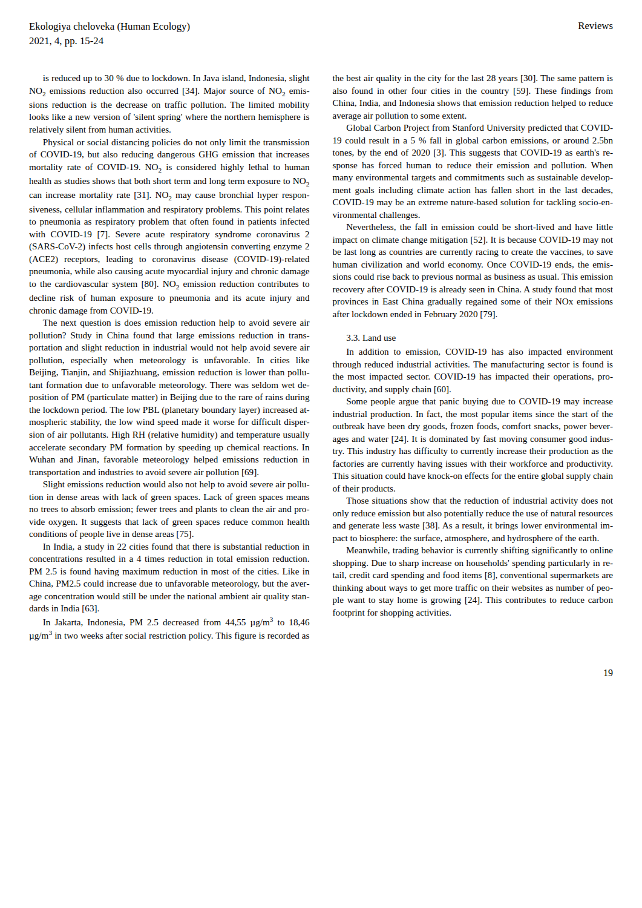Ekologiya cheloveka (Human Ecology)
2021, 4, pp. 15-24
Reviews
is reduced up to 30 % due to lockdown. In Java island, Indonesia, slight NO2 emissions reduction also occurred [34]. Major source of NO2 emissions reduction is the decrease on traffic pollution. The limited mobility looks like a new version of 'silent spring' where the northern hemisphere is relatively silent from human activities.
Physical or social distancing policies do not only limit the transmission of COVID-19, but also reducing dangerous GHG emission that increases mortality rate of COVID-19. NO2 is considered highly lethal to human health as studies shows that both short term and long term exposure to NO2 can increase mortality rate [31]. NO2 may cause bronchial hyper responsiveness, cellular inflammation and respiratory problems. This point relates to pneumonia as respiratory problem that often found in patients infected with COVID-19 [7]. Severe acute respiratory syndrome coronavirus 2 (SARS-CoV-2) infects host cells through angiotensin converting enzyme 2 (ACE2) receptors, leading to coronavirus disease (COVID-19)-related pneumonia, while also causing acute myocardial injury and chronic damage to the cardiovascular system [80]. NO2 emission reduction contributes to decline risk of human exposure to pneumonia and its acute injury and chronic damage from COVID-19.
The next question is does emission reduction help to avoid severe air pollution? Study in China found that large emissions reduction in transportation and slight reduction in industrial would not help avoid severe air pollution, especially when meteorology is unfavorable. In cities like Beijing, Tianjin, and Shijiazhuang, emission reduction is lower than pollutant formation due to unfavorable meteorology. There was seldom wet deposition of PM (particulate matter) in Beijing due to the rare of rains during the lockdown period. The low PBL (planetary boundary layer) increased atmospheric stability, the low wind speed made it worse for difficult dispersion of air pollutants. High RH (relative humidity) and temperature usually accelerate secondary PM formation by speeding up chemical reactions. In Wuhan and Jinan, favorable meteorology helped emissions reduction in transportation and industries to avoid severe air pollution [69].
Slight emissions reduction would also not help to avoid severe air pollution in dense areas with lack of green spaces. Lack of green spaces means no trees to absorb emission; fewer trees and plants to clean the air and provide oxygen. It suggests that lack of green spaces reduce common health conditions of people live in dense areas [75].
In India, a study in 22 cities found that there is substantial reduction in concentrations resulted in a 4 times reduction in total emission reduction. PM 2.5 is found having maximum reduction in most of the cities. Like in China, PM2.5 could increase due to unfavorable meteorology, but the average concentration would still be under the national ambient air quality standards in India [63].
In Jakarta, Indonesia, PM 2.5 decreased from 44,55 µg/m3 to 18,46 µg/m3 in two weeks after social restriction policy. This figure is recorded as the best air quality in the city for the last 28 years [30]. The same pattern is also found in other four cities in the country [59]. These findings from China, India, and Indonesia shows that emission reduction helped to reduce average air pollution to some extent.
Global Carbon Project from Stanford University predicted that COVID-19 could result in a 5 % fall in global carbon emissions, or around 2.5bn tones, by the end of 2020 [3]. This suggests that COVID-19 as earth's response has forced human to reduce their emission and pollution. When many environmental targets and commitments such as sustainable development goals including climate action has fallen short in the last decades, COVID-19 may be an extreme nature-based solution for tackling socio-environmental challenges.
Nevertheless, the fall in emission could be short-lived and have little impact on climate change mitigation [52]. It is because COVID-19 may not be last long as countries are currently racing to create the vaccines, to save human civilization and world economy. Once COVID-19 ends, the emissions could rise back to previous normal as business as usual. This emission recovery after COVID-19 is already seen in China. A study found that most provinces in East China gradually regained some of their NOx emissions after lockdown ended in February 2020 [79].
3.3. Land use
In addition to emission, COVID-19 has also impacted environment through reduced industrial activities. The manufacturing sector is found is the most impacted sector. COVID-19 has impacted their operations, productivity, and supply chain [60].
Some people argue that panic buying due to COVID-19 may increase industrial production. In fact, the most popular items since the start of the outbreak have been dry goods, frozen foods, comfort snacks, power beverages and water [24]. It is dominated by fast moving consumer good industry. This industry has difficulty to currently increase their production as the factories are currently having issues with their workforce and productivity. This situation could have knock-on effects for the entire global supply chain of their products.
Those situations show that the reduction of industrial activity does not only reduce emission but also potentially reduce the use of natural resources and generate less waste [38]. As a result, it brings lower environmental impact to biosphere: the surface, atmosphere, and hydrosphere of the earth.
Meanwhile, trading behavior is currently shifting significantly to online shopping. Due to sharp increase on households' spending particularly in retail, credit card spending and food items [8], conventional supermarkets are thinking about ways to get more traffic on their websites as number of people want to stay home is growing [24]. This contributes to reduce carbon footprint for shopping activities.
19